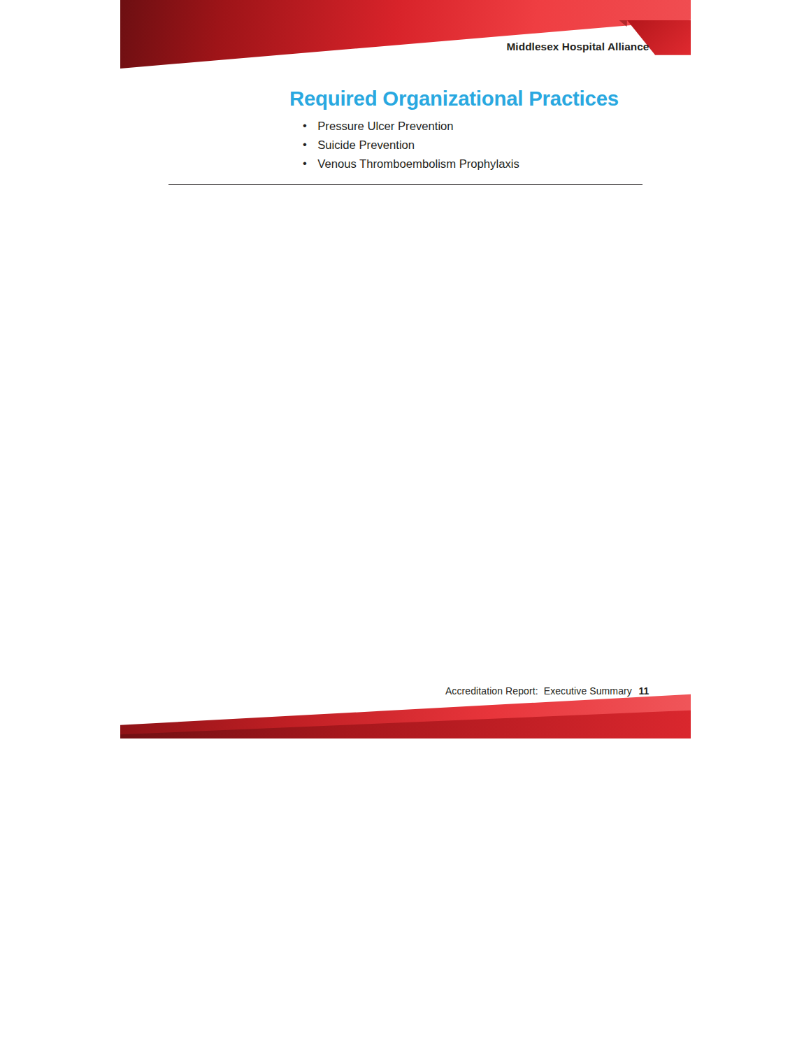Middlesex Hospital Alliance
Required Organizational Practices
Pressure Ulcer Prevention
Suicide Prevention
Venous Thromboembolism Prophylaxis
Accreditation Report: Executive Summary11